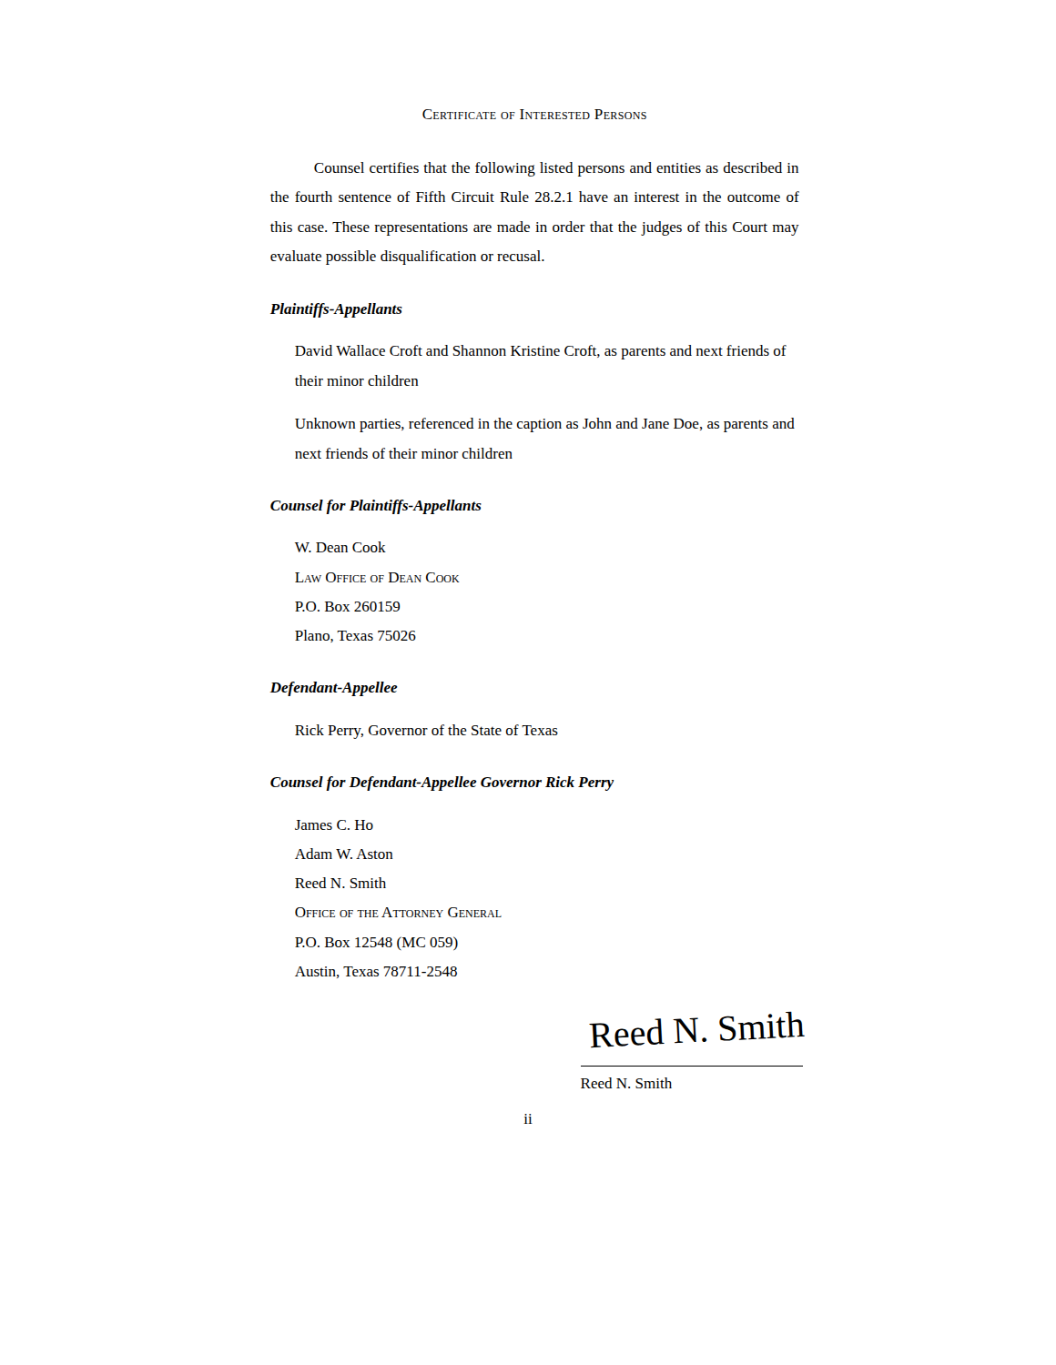Certificate of Interested Persons
Counsel certifies that the following listed persons and entities as described in the fourth sentence of Fifth Circuit Rule 28.2.1 have an interest in the outcome of this case. These representations are made in order that the judges of this Court may evaluate possible disqualification or recusal.
Plaintiffs-Appellants
David Wallace Croft and Shannon Kristine Croft, as parents and next friends of their minor children
Unknown parties, referenced in the caption as John and Jane Doe, as parents and next friends of their minor children
Counsel for Plaintiffs-Appellants
W. Dean Cook
Law Office of Dean Cook
P.O. Box 260159
Plano, Texas 75026
Defendant-Appellee
Rick Perry, Governor of the State of Texas
Counsel for Defendant-Appellee Governor Rick Perry
James C. Ho
Adam W. Aston
Reed N. Smith
Office of the Attorney General
P.O. Box 12548 (MC 059)
Austin, Texas 78711-2548
Reed N. Smith
Reed N. Smith
ii